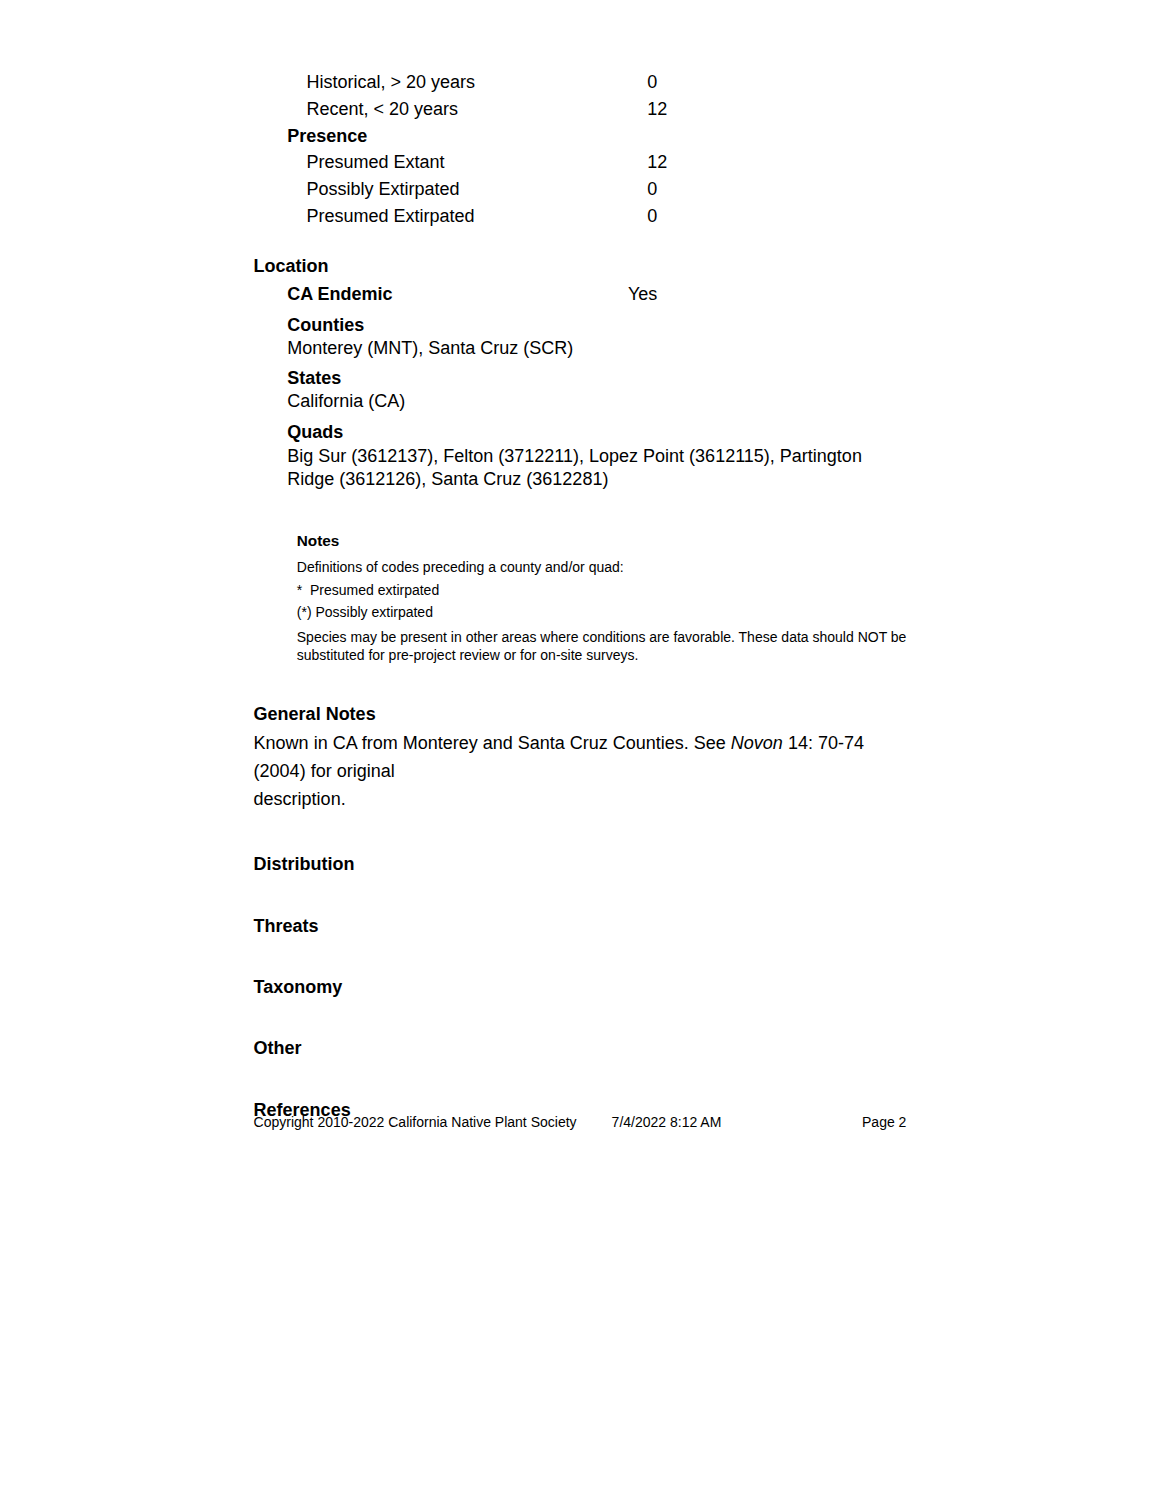Historical, > 20 years
0
Recent, < 20 years
12
Presence
Presumed Extant
12
Possibly Extirpated
0
Presumed Extirpated
0
Location
CA Endemic
Yes
Counties
Monterey (MNT), Santa Cruz (SCR)
States
California (CA)
Quads
Big Sur (3612137), Felton (3712211), Lopez Point (3612115), Partington
Ridge (3612126), Santa Cruz (3612281)
Notes
Definitions of codes preceding a county and/or quad:
* Presumed extirpated
(*) Possibly extirpated
Species may be present in other areas where conditions are favorable. These data should NOT be
substituted for pre-project review or for on-site surveys.
General Notes
Known in CA from Monterey and Santa Cruz Counties. See Novon 14: 70-74 (2004) for original
description.
Distribution
Threats
Taxonomy
Other
References
Copyright 2010-2022 California Native Plant Society
7/4/2022 8:12 AM
Page 2